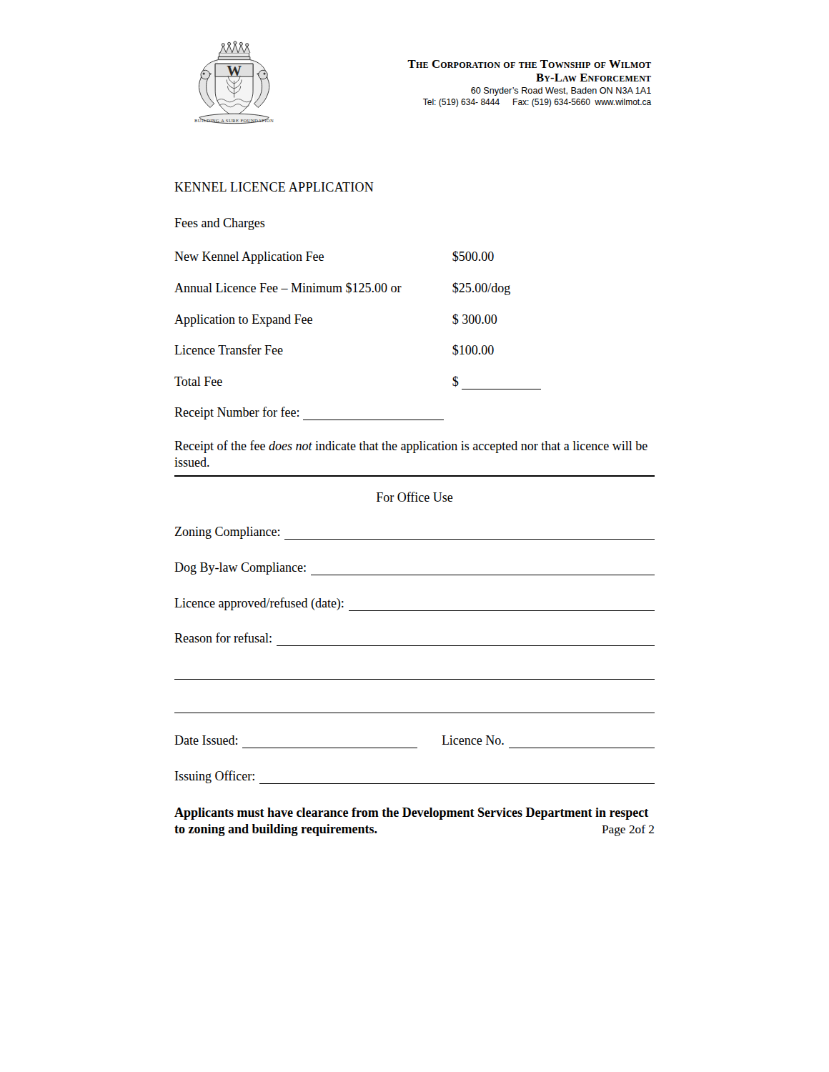W BUILDING A SURE FOUNDATION
The Corporation of the Township of Wilmot
By-Law Enforcement
60 Snyder’s Road West, Baden ON N3A 1A1
Tel: (519) 634- 8444 Fax: (519) 634-5660 www.wilmot.ca
KENNEL LICENCE APPLICATION
Fees and Charges
| New Kennel Application Fee | $500.00 |
| Annual Licence Fee – Minimum $125.00 or | $25.00/dog |
| Application to Expand Fee | $ 300.00 |
| Licence Transfer Fee | $100.00 |
| Total Fee | $ |
Receipt Number for fee:
Receipt of the fee does not indicate that the application is accepted nor that a licence will be issued.
For Office Use
Zoning Compliance:
Dog By-law Compliance:
Licence approved/refused (date):
Reason for refusal:
Date Issued: Licence No.
Issuing Officer:
Applicants must have clearance from the Development Services Department in respect to zoning and building requirements.
Page 2of 2